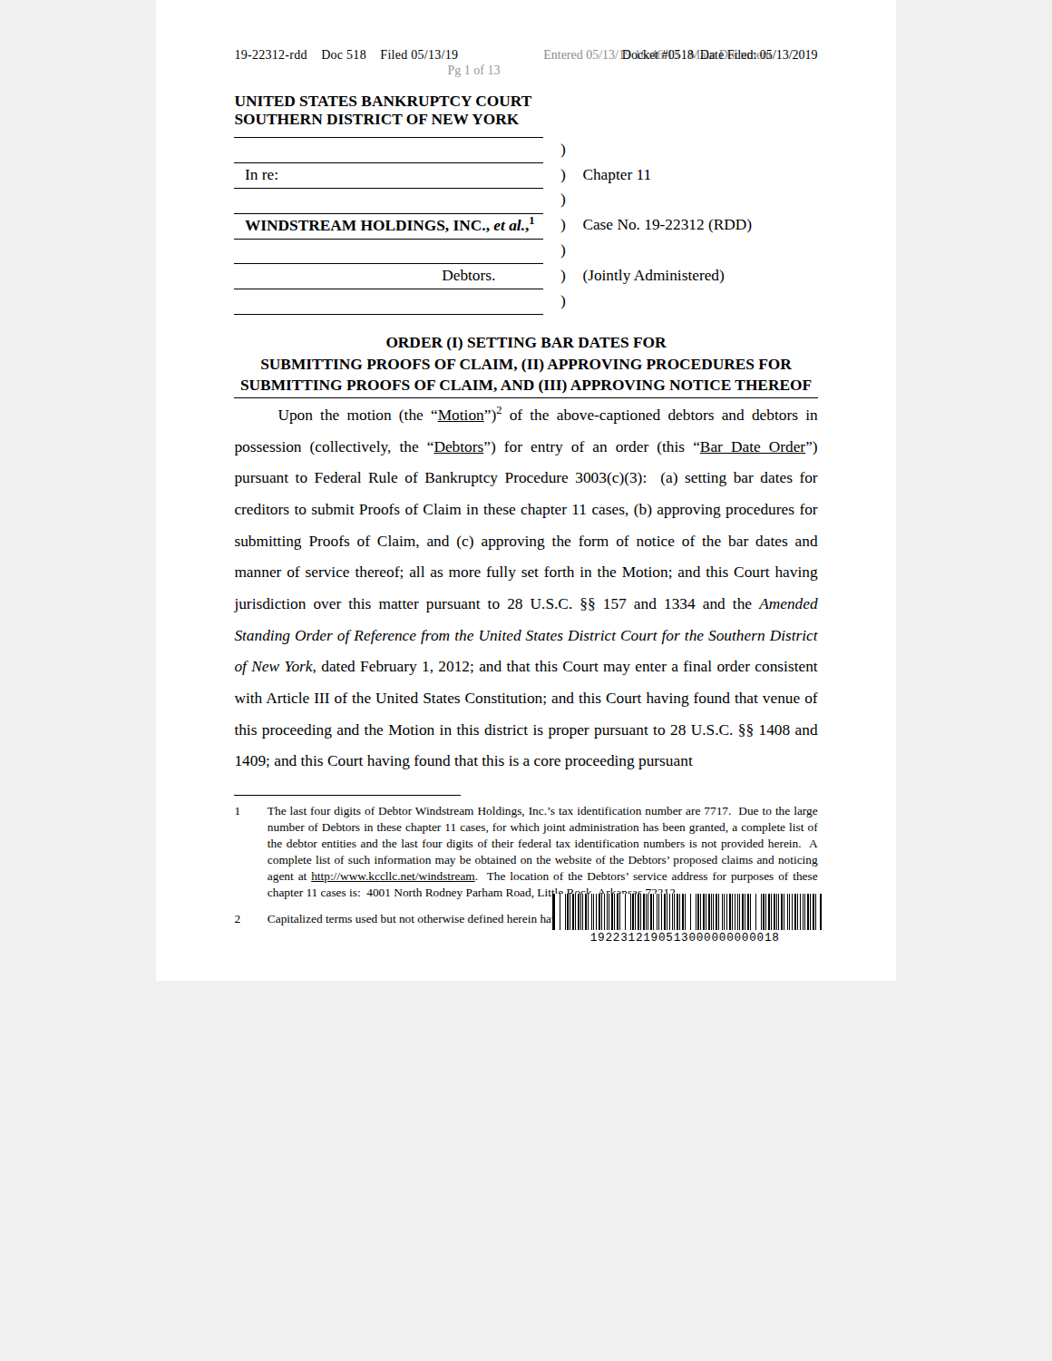19-22312-rdd Doc 518 Filed 05/13/19
Entered 05/13/19 16:46:13 Main Document
Docket #0518 Date Filed: 05/13/2019
Pg 1 of 13
UNITED STATES BANKRUPTCY COURT
SOUTHERN DISTRICT OF NEW YORK
| x | ) | x |
| In re: | ) | Chapter 11 |
| x | ) | x |
| WINDSTREAM HOLDINGS, INC., et al. , 1 | ) | Case No. 19-22312 (RDD) |
| x | ) | x |
| Debtors. | ) | (Jointly Administered) |
| x | ) | x |
ORDER (I) SETTING BAR DATES FOR
SUBMITTING PROOFS OF CLAIM, (II) APPROVING PROCEDURES FOR
SUBMITTING PROOFS OF CLAIM, AND (III) APPROVING NOTICE THEREOF
Upon the motion (the “Motion”)2 of the above-captioned debtors and debtors in possession (collectively, the “Debtors”) for entry of an order (this “Bar Date Order”) pursuant to Federal Rule of Bankruptcy Procedure 3003(c)(3): (a) setting bar dates for creditors to submit Proofs of Claim in these chapter 11 cases, (b) approving procedures for submitting Proofs of Claim, and (c) approving the form of notice of the bar dates and manner of service thereof; all as more fully set forth in the Motion; and this Court having jurisdiction over this matter pursuant to 28 U.S.C. §§ 157 and 1334 and the Amended Standing Order of Reference from the United States District Court for the Southern District of New York, dated February 1, 2012; and that this Court may enter a final order consistent with Article III of the United States Constitution; and this Court having found that venue of this proceeding and the Motion in this district is proper pursuant to 28 U.S.C. §§ 1408 and 1409; and this Court having found that this is a core proceeding pursuant
1
The last four digits of Debtor Windstream Holdings, Inc.’s tax identification number are 7717. Due to the large number of Debtors in these chapter 11 cases, for which joint administration has been granted, a complete list of the debtor entities and the last four digits of their federal tax identification numbers is not provided herein. A complete list of such information may be obtained on the website of the Debtors’ proposed claims and noticing agent at http://www.kccllc.net/windstream. The location of the Debtors’ service address for purposes of these chapter 11 cases is: 4001 North Rodney Parham Road, Little Rock, Arkansas 72212.
2
Capitalized terms used but not otherwise defined herein have the meanings ascribed to them in the Motion.
1922312190513000000000018